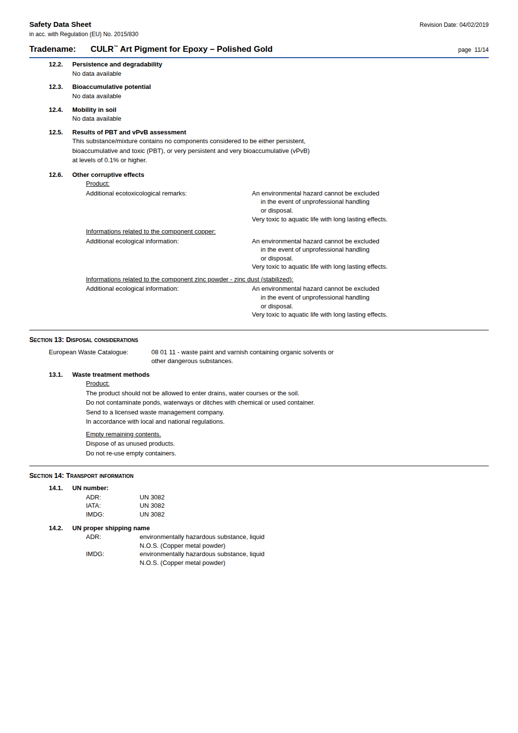Safety Data Sheet
in acc. with Regulation (EU) No. 2015/830
Revision Date: 04/02/2019
Tradename: CULR™ Art Pigment for Epoxy – Polished Gold page 11/14
12.2.
Persistence and degradability
No data available
12.3.
Bioaccumulative potential
No data available
12.4.
Mobility in soil
No data available
12.5.
Results of PBT and vPvB assessment
This substance/mixture contains no components considered to be either persistent,
bioaccumulative and toxic (PBT), or very persistent and very bioaccumulative (vPvB)
at levels of 0.1% or higher.
12.6.
Other corruptive effects
Product:
| Additional ecotoxicological remarks: | An environmental hazard cannot be excluded in the event of unprofessional handling or disposal. Very toxic to aquatic life with long lasting effects. |
Informations related to the component copper:
| Additional ecological information: | An environmental hazard cannot be excluded in the event of unprofessional handling or disposal. Very toxic to aquatic life with long lasting effects. |
Informations related to the component zinc powder - zinc dust (stabilized):
| Additional ecological information: | An environmental hazard cannot be excluded in the event of unprofessional handling or disposal. Very toxic to aquatic life with long lasting effects. |
Section 13: Disposal considerations
European Waste Catalogue:
08 01 11 - waste paint and varnish containing organic solvents or
other dangerous substances.
13.1.
Waste treatment methods
Product:
The product should not be allowed to enter drains, water courses or the soil.
Do not contaminate ponds, waterways or ditches with chemical or used container.
Send to a licensed waste management company.
In accordance with local and national regulations.
Empty remaining contents.
Dispose of as unused products.
Do not re-use empty containers.
Section 14: Transport information
14.1.
UN number:
| ADR: | UN 3082 |
| IATA: | UN 3082 |
| IMDG: | UN 3082 |
14.2.
UN proper shipping name
| ADR: | environmentally hazardous substance, liquid N.O.S. (Copper metal powder) |
| IMDG: | environmentally hazardous substance, liquid N.O.S. (Copper metal powder) |